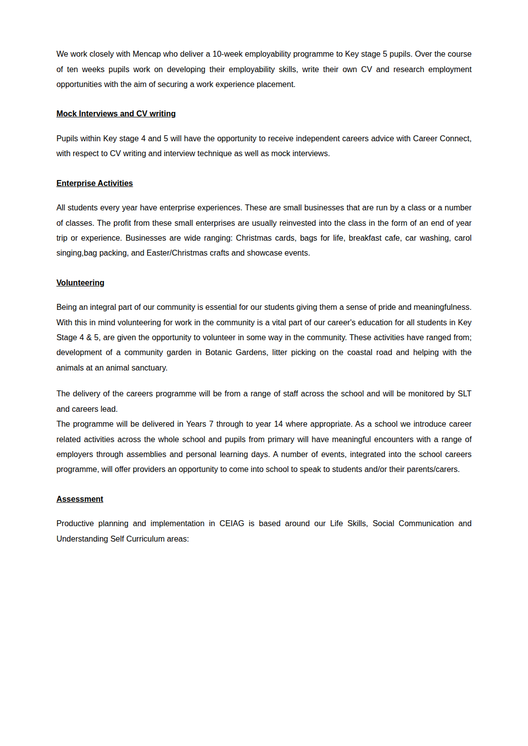We work closely with Mencap who deliver a 10-week employability programme to Key stage 5 pupils. Over the course of ten weeks pupils work on developing their employability skills, write their own CV and research employment opportunities with the aim of securing a work experience placement.
Mock Interviews and CV writing
Pupils within Key stage 4 and 5 will have the opportunity to receive independent careers advice with Career Connect, with respect to CV writing and interview technique as well as mock interviews.
Enterprise Activities
All students every year have enterprise experiences. These are small businesses that are run by a class or a number of classes. The profit from these small enterprises are usually reinvested into the class in the form of an end of year trip or experience. Businesses are wide ranging: Christmas cards, bags for life, breakfast cafe, car washing, carol singing,bag packing, and Easter/Christmas crafts and showcase events.
Volunteering
Being an integral part of our community is essential for our students giving them a sense of pride and meaningfulness. With this in mind volunteering for work in the community is a vital part of our career's education for all students in Key Stage 4 & 5, are given the opportunity to volunteer in some way in the community. These activities have ranged from; development of a community garden in Botanic Gardens, litter picking on the coastal road and helping with the animals at an animal sanctuary.
The delivery of the careers programme will be from a range of staff across the school and will be monitored by SLT and careers lead.
The programme will be delivered in Years 7 through to year 14 where appropriate. As a school we introduce career related activities across the whole school and pupils from primary will have meaningful encounters with a range of employers through assemblies and personal learning days. A number of events, integrated into the school careers programme, will offer providers an opportunity to come into school to speak to students and/or their parents/carers.
Assessment
Productive planning and implementation in CEIAG is based around our Life Skills, Social Communication and Understanding Self Curriculum areas: